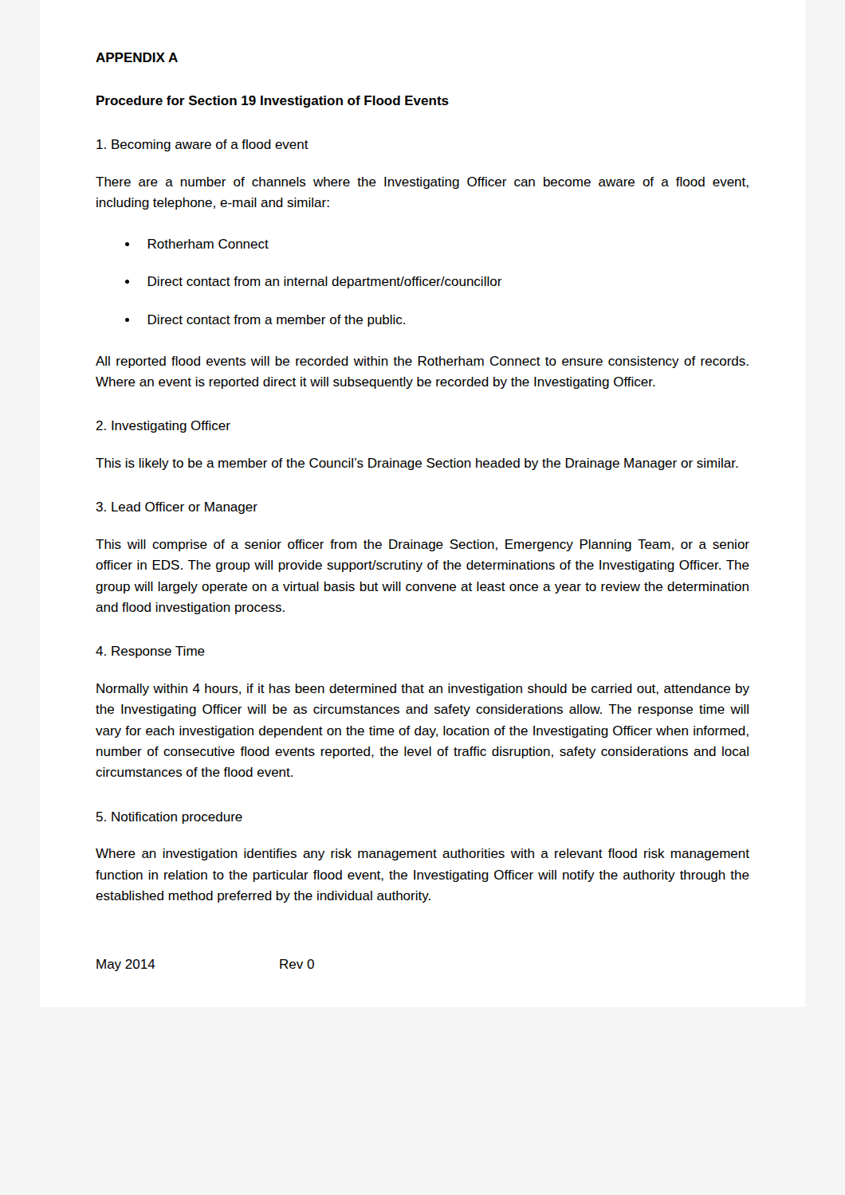APPENDIX A
Procedure for Section 19 Investigation of Flood Events
1. Becoming aware of a flood event
There are a number of channels where the Investigating Officer can become aware of a flood event, including telephone, e-mail and similar:
Rotherham Connect
Direct contact from an internal department/officer/councillor
Direct contact from a member of the public.
All reported flood events will be recorded within the Rotherham Connect to ensure consistency of records. Where an event is reported direct it will subsequently be recorded by the Investigating Officer.
2. Investigating Officer
This is likely to be a member of the Council’s Drainage Section headed by the Drainage Manager or similar.
3. Lead Officer or Manager
This will comprise of a senior officer from the Drainage Section, Emergency Planning Team, or a senior officer in EDS. The group will provide support/scrutiny of the determinations of the Investigating Officer. The group will largely operate on a virtual basis but will convene at least once a year to review the determination and flood investigation process.
4. Response Time
Normally within 4 hours, if it has been determined that an investigation should be carried out, attendance by the Investigating Officer will be as circumstances and safety considerations allow. The response time will vary for each investigation dependent on the time of day, location of the Investigating Officer when informed, number of consecutive flood events reported, the level of traffic disruption, safety considerations and local circumstances of the flood event.
5. Notification procedure
Where an investigation identifies any risk management authorities with a relevant flood risk management function in relation to the particular flood event, the Investigating Officer will notify the authority through the established method preferred by the individual authority.
May 2014 Rev 0